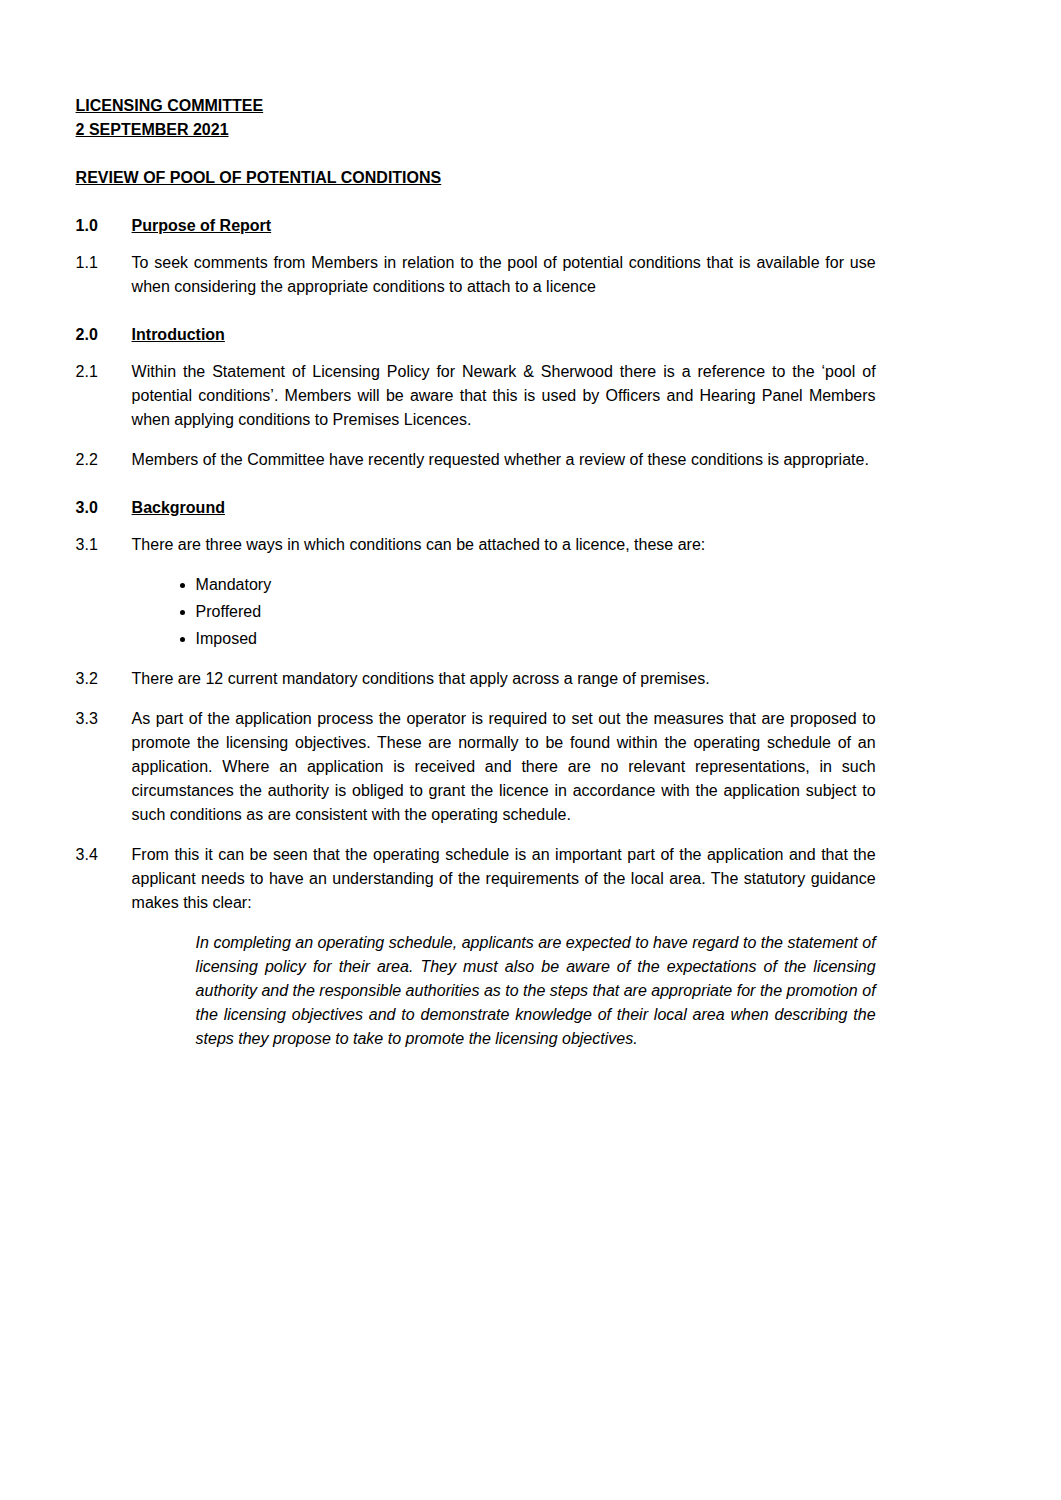LICENSING COMMITTEE
2 SEPTEMBER 2021
REVIEW OF POOL OF POTENTIAL CONDITIONS
1.0 Purpose of Report
1.1 To seek comments from Members in relation to the pool of potential conditions that is available for use when considering the appropriate conditions to attach to a licence
2.0 Introduction
2.1 Within the Statement of Licensing Policy for Newark & Sherwood there is a reference to the ‘pool of potential conditions’. Members will be aware that this is used by Officers and Hearing Panel Members when applying conditions to Premises Licences.
2.2 Members of the Committee have recently requested whether a review of these conditions is appropriate.
3.0 Background
3.1 There are three ways in which conditions can be attached to a licence, these are:
Mandatory
Proffered
Imposed
3.2 There are 12 current mandatory conditions that apply across a range of premises.
3.3 As part of the application process the operator is required to set out the measures that are proposed to promote the licensing objectives. These are normally to be found within the operating schedule of an application. Where an application is received and there are no relevant representations, in such circumstances the authority is obliged to grant the licence in accordance with the application subject to such conditions as are consistent with the operating schedule.
3.4 From this it can be seen that the operating schedule is an important part of the application and that the applicant needs to have an understanding of the requirements of the local area. The statutory guidance makes this clear:
In completing an operating schedule, applicants are expected to have regard to the statement of licensing policy for their area. They must also be aware of the expectations of the licensing authority and the responsible authorities as to the steps that are appropriate for the promotion of the licensing objectives and to demonstrate knowledge of their local area when describing the steps they propose to take to promote the licensing objectives.